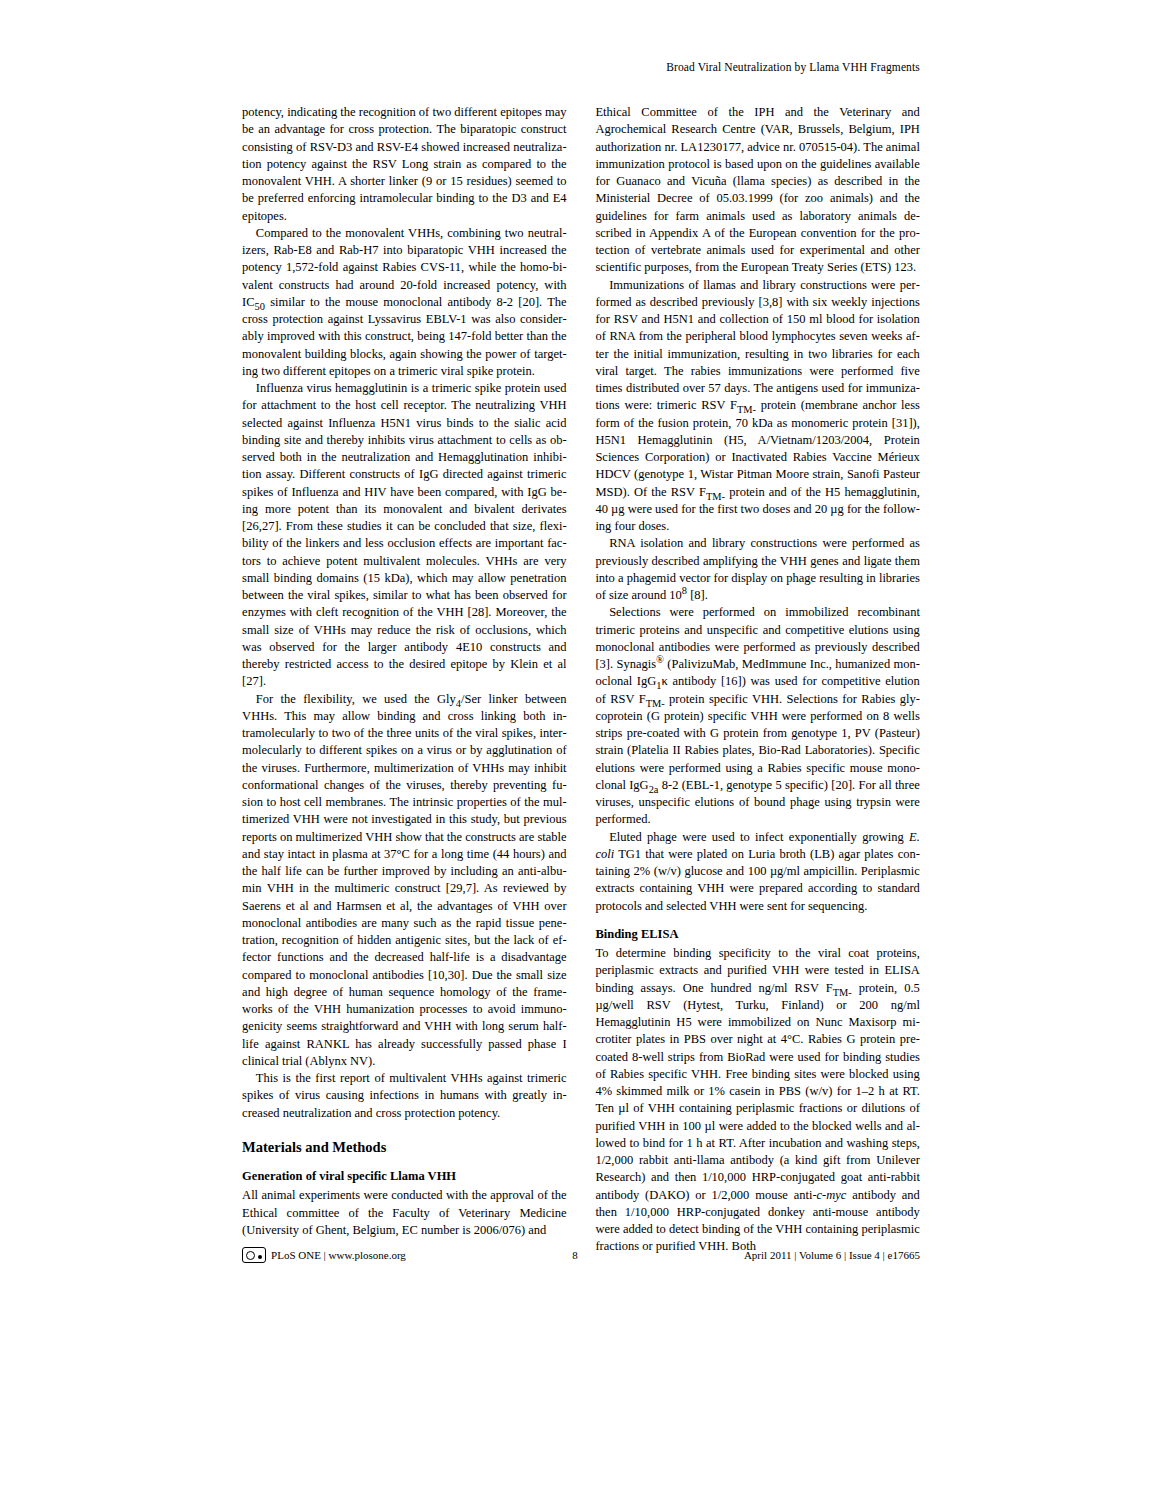Broad Viral Neutralization by Llama VHH Fragments
potency, indicating the recognition of two different epitopes may be an advantage for cross protection. The biparatopic construct consisting of RSV-D3 and RSV-E4 showed increased neutralization potency against the RSV Long strain as compared to the monovalent VHH. A shorter linker (9 or 15 residues) seemed to be preferred enforcing intramolecular binding to the D3 and E4 epitopes.
Compared to the monovalent VHHs, combining two neutralizers, Rab-E8 and Rab-H7 into biparatopic VHH increased the potency 1,572-fold against Rabies CVS-11, while the homo-bivalent constructs had around 20-fold increased potency, with IC50 similar to the mouse monoclonal antibody 8-2 [20]. The cross protection against Lyssavirus EBLV-1 was also considerably improved with this construct, being 147-fold better than the monovalent building blocks, again showing the power of targeting two different epitopes on a trimeric viral spike protein.
Influenza virus hemagglutinin is a trimeric spike protein used for attachment to the host cell receptor. The neutralizing VHH selected against Influenza H5N1 virus binds to the sialic acid binding site and thereby inhibits virus attachment to cells as observed both in the neutralization and Hemagglutination inhibition assay. Different constructs of IgG directed against trimeric spikes of Influenza and HIV have been compared, with IgG being more potent than its monovalent and bivalent derivates [26,27]. From these studies it can be concluded that size, flexibility of the linkers and less occlusion effects are important factors to achieve potent multivalent molecules. VHHs are very small binding domains (15 kDa), which may allow penetration between the viral spikes, similar to what has been observed for enzymes with cleft recognition of the VHH [28]. Moreover, the small size of VHHs may reduce the risk of occlusions, which was observed for the larger antibody 4E10 constructs and thereby restricted access to the desired epitope by Klein et al [27].
For the flexibility, we used the Gly4/Ser linker between VHHs. This may allow binding and cross linking both intramolecularly to two of the three units of the viral spikes, intermolecularly to different spikes on a virus or by agglutination of the viruses. Furthermore, multimerization of VHHs may inhibit conformational changes of the viruses, thereby preventing fusion to host cell membranes. The intrinsic properties of the multimerized VHH were not investigated in this study, but previous reports on multimerized VHH show that the constructs are stable and stay intact in plasma at 37°C for a long time (44 hours) and the half life can be further improved by including an anti-albumin VHH in the multimeric construct [29,7]. As reviewed by Saerens et al and Harmsen et al, the advantages of VHH over monoclonal antibodies are many such as the rapid tissue penetration, recognition of hidden antigenic sites, but the lack of effector functions and the decreased half-life is a disadvantage compared to monoclonal antibodies [10,30]. Due the small size and high degree of human sequence homology of the frameworks of the VHH humanization processes to avoid immunogenicity seems straightforward and VHH with long serum half-life against RANKL has already successfully passed phase I clinical trial (Ablynx NV).
This is the first report of multivalent VHHs against trimeric spikes of virus causing infections in humans with greatly increased neutralization and cross protection potency.
Materials and Methods
Generation of viral specific Llama VHH
All animal experiments were conducted with the approval of the Ethical committee of the Faculty of Veterinary Medicine (University of Ghent, Belgium, EC number is 2006/076) and
Ethical Committee of the IPH and the Veterinary and Agrochemical Research Centre (VAR, Brussels, Belgium, IPH authorization nr. LA1230177, advice nr. 070515-04). The animal immunization protocol is based upon on the guidelines available for Guanaco and Vicuña (llama species) as described in the Ministerial Decree of 05.03.1999 (for zoo animals) and the guidelines for farm animals used as laboratory animals described in Appendix A of the European convention for the protection of vertebrate animals used for experimental and other scientific purposes, from the European Treaty Series (ETS) 123.
Immunizations of llamas and library constructions were performed as described previously [3,8] with six weekly injections for RSV and H5N1 and collection of 150 ml blood for isolation of RNA from the peripheral blood lymphocytes seven weeks after the initial immunization, resulting in two libraries for each viral target. The rabies immunizations were performed five times distributed over 57 days. The antigens used for immunizations were: trimeric RSV FTM- protein (membrane anchor less form of the fusion protein, 70 kDa as monomeric protein [31]), H5N1 Hemagglutinin (H5, A/Vietnam/1203/2004, Protein Sciences Corporation) or Inactivated Rabies Vaccine Mérieux HDCV (genotype 1, Wistar Pitman Moore strain, Sanofi Pasteur MSD). Of the RSV FTM- protein and of the H5 hemagglutinin, 40 µg were used for the first two doses and 20 µg for the following four doses.
RNA isolation and library constructions were performed as previously described amplifying the VHH genes and ligate them into a phagemid vector for display on phage resulting in libraries of size around 108 [8].
Selections were performed on immobilized recombinant trimeric proteins and unspecific and competitive elutions using monoclonal antibodies were performed as previously described [3]. Synagis® (PalivizuMab, MedImmune Inc., humanized monoclonal IgG1κ antibody [16]) was used for competitive elution of RSV FTM- protein specific VHH. Selections for Rabies glycoprotein (G protein) specific VHH were performed on 8 wells strips pre-coated with G protein from genotype 1, PV (Pasteur) strain (Platelia II Rabies plates, Bio-Rad Laboratories). Specific elutions were performed using a Rabies specific mouse monoclonal IgG2a 8-2 (EBL-1, genotype 5 specific) [20]. For all three viruses, unspecific elutions of bound phage using trypsin were performed.
Eluted phage were used to infect exponentially growing E. coli TG1 that were plated on Luria broth (LB) agar plates containing 2% (w/v) glucose and 100 µg/ml ampicillin. Periplasmic extracts containing VHH were prepared according to standard protocols and selected VHH were sent for sequencing.
Binding ELISA
To determine binding specificity to the viral coat proteins, periplasmic extracts and purified VHH were tested in ELISA binding assays. One hundred ng/ml RSV FTM- protein, 0.5 µg/well RSV (Hytest, Turku, Finland) or 200 ng/ml Hemagglutinin H5 were immobilized on Nunc Maxisorp microtiter plates in PBS over night at 4°C. Rabies G protein pre-coated 8-well strips from BioRad were used for binding studies of Rabies specific VHH. Free binding sites were blocked using 4% skimmed milk or 1% casein in PBS (w/v) for 1–2 h at RT. Ten µl of VHH containing periplasmic fractions or dilutions of purified VHH in 100 µl were added to the blocked wells and allowed to bind for 1 h at RT. After incubation and washing steps, 1/2,000 rabbit anti-llama antibody (a kind gift from Unilever Research) and then 1/10,000 HRP-conjugated goat anti-rabbit antibody (DAKO) or 1/2,000 mouse anti-c-myc antibody and then 1/10,000 HRP-conjugated donkey anti-mouse antibody were added to detect binding of the VHH containing periplasmic fractions or purified VHH. Both
PLoS ONE | www.plosone.org
8
April 2011 | Volume 6 | Issue 4 | e17665